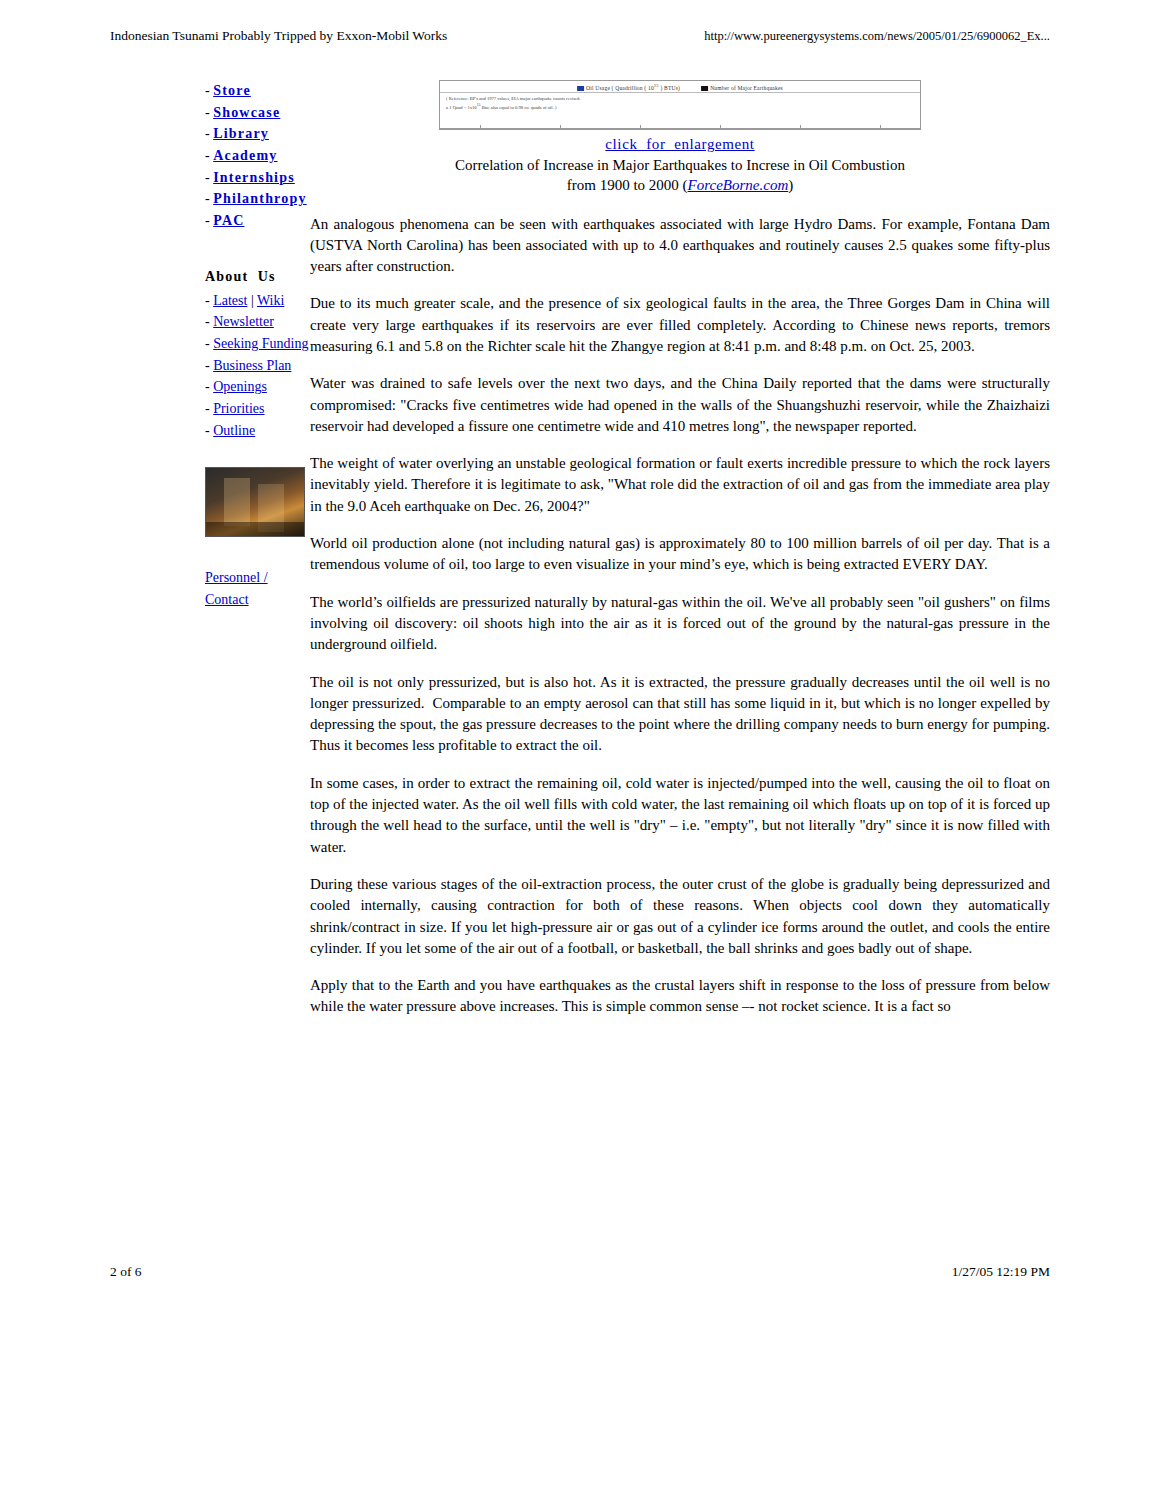Indonesian Tsunami Probably Tripped by Exxon-Mobil Works
http://www.pureenergysystems.com/news/2005/01/25/6900062_Ex...
- Store
- Showcase
- Library
- Academy
- Internships
- Philanthropy
- PAC
About Us
- Latest | Wiki
- Newsletter
- Seeking Funding
- Business Plan
- Openings
- Priorities
- Outline
Personnel / Contact
Oil Usage ( Quadrillion ( 1015 ) BTUs) Number of Major Earthquakes
( Reference: BP's and 1977 values, EIA major earthquake counts revised.
a 1 Quad = 1x1015 Btu; also equal to 0.98 cu. quads of oil. )
click for enlargement
Correlation of Increase in Major Earthquakes to Increse in Oil Combustion
from 1900 to 2000 (ForceBorne.com)
An analogous phenomena can be seen with earthquakes associated with large Hydro Dams. For example, Fontana Dam (USTVA North Carolina) has been associated with up to 4.0 earthquakes and routinely causes 2.5 quakes some fifty-plus years after construction.
Due to its much greater scale, and the presence of six geological faults in the area, the Three Gorges Dam in China will create very large earthquakes if its reservoirs are ever filled completely. According to Chinese news reports, tremors measuring 6.1 and 5.8 on the Richter scale hit the Zhangye region at 8:41 p.m. and 8:48 p.m. on Oct. 25, 2003.
Water was drained to safe levels over the next two days, and the China Daily reported that the dams were structurally compromised: "Cracks five centimetres wide had opened in the walls of the Shuangshuzhi reservoir, while the Zhaizhaizi reservoir had developed a fissure one centimetre wide and 410 metres long", the newspaper reported.
The weight of water overlying an unstable geological formation or fault exerts incredible pressure to which the rock layers inevitably yield. Therefore it is legitimate to ask, "What role did the extraction of oil and gas from the immediate area play in the 9.0 Aceh earthquake on Dec. 26, 2004?"
World oil production alone (not including natural gas) is approximately 80 to 100 million barrels of oil per day. That is a tremendous volume of oil, too large to even visualize in your mind’s eye, which is being extracted EVERY DAY.
The world’s oilfields are pressurized naturally by natural-gas within the oil. We've all probably seen "oil gushers" on films involving oil discovery: oil shoots high into the air as it is forced out of the ground by the natural-gas pressure in the underground oilfield.
The oil is not only pressurized, but is also hot. As it is extracted, the pressure gradually decreases until the oil well is no longer pressurized. Comparable to an empty aerosol can that still has some liquid in it, but which is no longer expelled by depressing the spout, the gas pressure decreases to the point where the drilling company needs to burn energy for pumping. Thus it becomes less profitable to extract the oil.
In some cases, in order to extract the remaining oil, cold water is injected/pumped into the well, causing the oil to float on top of the injected water. As the oil well fills with cold water, the last remaining oil which floats up on top of it is forced up through the well head to the surface, until the well is "dry" – i.e. "empty", but not literally "dry" since it is now filled with water.
During these various stages of the oil-extraction process, the outer crust of the globe is gradually being depressurized and cooled internally, causing contraction for both of these reasons. When objects cool down they automatically shrink/contract in size. If you let high-pressure air or gas out of a cylinder ice forms around the outlet, and cools the entire cylinder. If you let some of the air out of a football, or basketball, the ball shrinks and goes badly out of shape.
Apply that to the Earth and you have earthquakes as the crustal layers shift in response to the loss of pressure from below while the water pressure above increases. This is simple common sense –- not rocket science. It is a fact so
2 of 6
1/27/05 12:19 PM